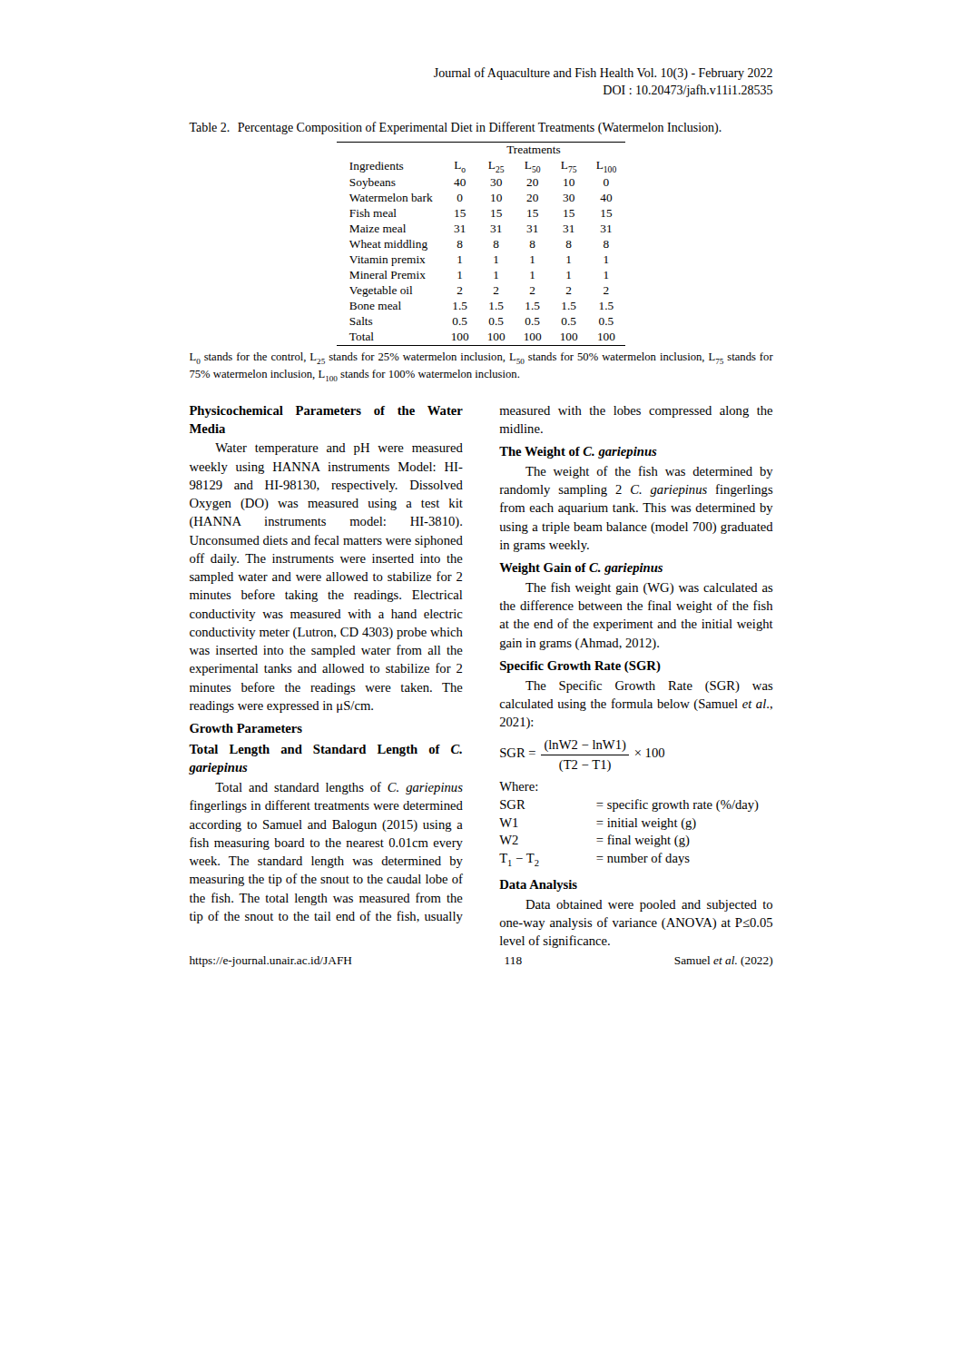Journal of Aquaculture and Fish Health Vol. 10(3) - February 2022 DOI : 10.20473/jafh.v11i1.28535
Table 2. Percentage Composition of Experimental Diet in Different Treatments (Watermelon Inclusion).
| | Treatments |
| Ingredients | L o | L 25 | L 50 | L 75 | L 100 |
| Soybeans | 40 | 30 | 20 | 10 | 0 |
| Watermelon bark | 0 | 10 | 20 | 30 | 40 |
| Fish meal | 15 | 15 | 15 | 15 | 15 |
| Maize meal | 31 | 31 | 31 | 31 | 31 |
| Wheat middling | 8 | 8 | 8 | 8 | 8 |
| Vitamin premix | 1 | 1 | 1 | 1 | 1 |
| Mineral Premix | 1 | 1 | 1 | 1 | 1 |
| Vegetable oil | 2 | 2 | 2 | 2 | 2 |
| Bone meal | 1.5 | 1.5 | 1.5 | 1.5 | 1.5 |
| Salts | 0.5 | 0.5 | 0.5 | 0.5 | 0.5 |
| Total | 100 | 100 | 100 | 100 | 100 |
L0 stands for the control, L25 stands for 25% watermelon inclusion, L50 stands for 50% watermelon inclusion, L75 stands for 75% watermelon inclusion, L100 stands for 100% watermelon inclusion.
Physicochemical Parameters of the Water Media
Water temperature and pH were measured weekly using HANNA instruments Model: HI-98129 and HI-98130, respectively. Dissolved Oxygen (DO) was measured using a test kit (HANNA instruments model: HI-3810). Unconsumed diets and fecal matters were siphoned off daily. The instruments were inserted into the sampled water and were allowed to stabilize for 2 minutes before taking the readings. Electrical conductivity was measured with a hand electric conductivity meter (Lutron, CD 4303) probe which was inserted into the sampled water from all the experimental tanks and allowed to stabilize for 2 minutes before the readings were taken. The readings were expressed in μS/cm.
Growth Parameters
Total Length and Standard Length of C. gariepinus
Total and standard lengths of C. gariepinus fingerlings in different treatments were determined according to Samuel and Balogun (2015) using a fish measuring board to the nearest 0.01cm every week. The standard length was determined by measuring the tip of the snout to the caudal lobe of the fish. The total length was measured from the tip of the snout to the tail end of the fish, usually measured with the lobes compressed along the midline.
The Weight of C. gariepinus
The weight of the fish was determined by randomly sampling 2 C. gariepinus fingerlings from each aquarium tank. This was determined by using a triple beam balance (model 700) graduated in grams weekly.
Weight Gain of C. gariepinus
The fish weight gain (WG) was calculated as the difference between the final weight of the fish at the end of the experiment and the initial weight gain in grams (Ahmad, 2012).
Specific Growth Rate (SGR)
The Specific Growth Rate (SGR) was calculated using the formula below (Samuel et al., 2021):
SGR = (lnW2 − lnW1) (T2 − T1) × 100
| Where: | |
| SGR | = specific growth rate (%/day) |
| W1 | = initial weight (g) |
| W2 | = final weight (g) |
| T 1 − T 2 | = number of days |
Data Analysis
Data obtained were pooled and subjected to one-way analysis of variance (ANOVA) at P≤0.05 level of significance.
https://e-journal.unair.ac.id/JAFH 118 Samuel et al. (2022)